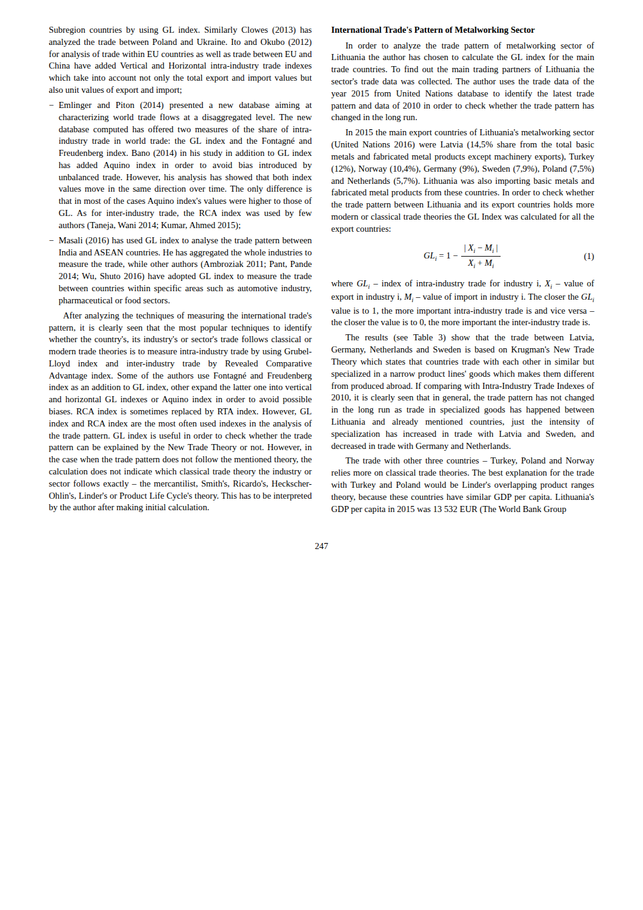Subregion countries by using GL index. Similarly Clowes (2013) has analyzed the trade between Poland and Ukraine. Ito and Okubo (2012) for analysis of trade within EU countries as well as trade between EU and China have added Vertical and Horizontal intra-industry trade indexes which take into account not only the total export and import values but also unit values of export and import;
Emlinger and Piton (2014) presented a new database aiming at characterizing world trade flows at a disaggregated level. The new database computed has offered two measures of the share of intra-industry trade in world trade: the GL index and the Fontagné and Freudenberg index. Bano (2014) in his study in addition to GL index has added Aquino index in order to avoid bias introduced by unbalanced trade. However, his analysis has showed that both index values move in the same direction over time. The only difference is that in most of the cases Aquino index's values were higher to those of GL. As for inter-industry trade, the RCA index was used by few authors (Taneja, Wani 2014; Kumar, Ahmed 2015);
Masali (2016) has used GL index to analyse the trade pattern between India and ASEAN countries. He has aggregated the whole industries to measure the trade, while other authors (Ambroziak 2011; Pant, Pande 2014; Wu, Shuto 2016) have adopted GL index to measure the trade between countries within specific areas such as automotive industry, pharmaceutical or food sectors.
After analyzing the techniques of measuring the international trade's pattern, it is clearly seen that the most popular techniques to identify whether the country's, its industry's or sector's trade follows classical or modern trade theories is to measure intra-industry trade by using Grubel-Lloyd index and inter-industry trade by Revealed Comparative Advantage index. Some of the authors use Fontagné and Freudenberg index as an addition to GL index, other expand the latter one into vertical and horizontal GL indexes or Aquino index in order to avoid possible biases. RCA index is sometimes replaced by RTA index. However, GL index and RCA index are the most often used indexes in the analysis of the trade pattern. GL index is useful in order to check whether the trade pattern can be explained by the New Trade Theory or not. However, in the case when the trade pattern does not follow the mentioned theory, the calculation does not indicate which classical trade theory the industry or sector follows exactly – the mercantilist, Smith's, Ricardo's, Heckscher-Ohlin's, Linder's or Product Life Cycle's theory. This has to be interpreted by the author after making initial calculation.
International Trade's Pattern of Metalworking Sector
In order to analyze the trade pattern of metalworking sector of Lithuania the author has chosen to calculate the GL index for the main trade countries. To find out the main trading partners of Lithuania the sector's trade data was collected. The author uses the trade data of the year 2015 from United Nations database to identify the latest trade pattern and data of 2010 in order to check whether the trade pattern has changed in the long run.
In 2015 the main export countries of Lithuania's metalworking sector (United Nations 2016) were Latvia (14,5% share from the total basic metals and fabricated metal products except machinery exports), Turkey (12%), Norway (10,4%), Germany (9%), Sweden (7,9%), Poland (7,5%) and Netherlands (5,7%). Lithuania was also importing basic metals and fabricated metal products from these countries. In order to check whether the trade pattern between Lithuania and its export countries holds more modern or classical trade theories the GL Index was calculated for all the export countries:
GLi = 1 − | Xi − Mi | Xi + Mi (1)
where GLi – index of intra-industry trade for industry i, Xi – value of export in industry i, Mi – value of import in industry i. The closer the GLi value is to 1, the more important intra-industry trade is and vice versa – the closer the value is to 0, the more important the inter-industry trade is.
The results (see Table 3) show that the trade between Latvia, Germany, Netherlands and Sweden is based on Krugman's New Trade Theory which states that countries trade with each other in similar but specialized in a narrow product lines' goods which makes them different from produced abroad. If comparing with Intra-Industry Trade Indexes of 2010, it is clearly seen that in general, the trade pattern has not changed in the long run as trade in specialized goods has happened between Lithuania and already mentioned countries, just the intensity of specialization has increased in trade with Latvia and Sweden, and decreased in trade with Germany and Netherlands.
The trade with other three countries – Turkey, Poland and Norway relies more on classical trade theories. The best explanation for the trade with Turkey and Poland would be Linder's overlapping product ranges theory, because these countries have similar GDP per capita. Lithuania's GDP per capita in 2015 was 13 532 EUR (The World Bank Group
247